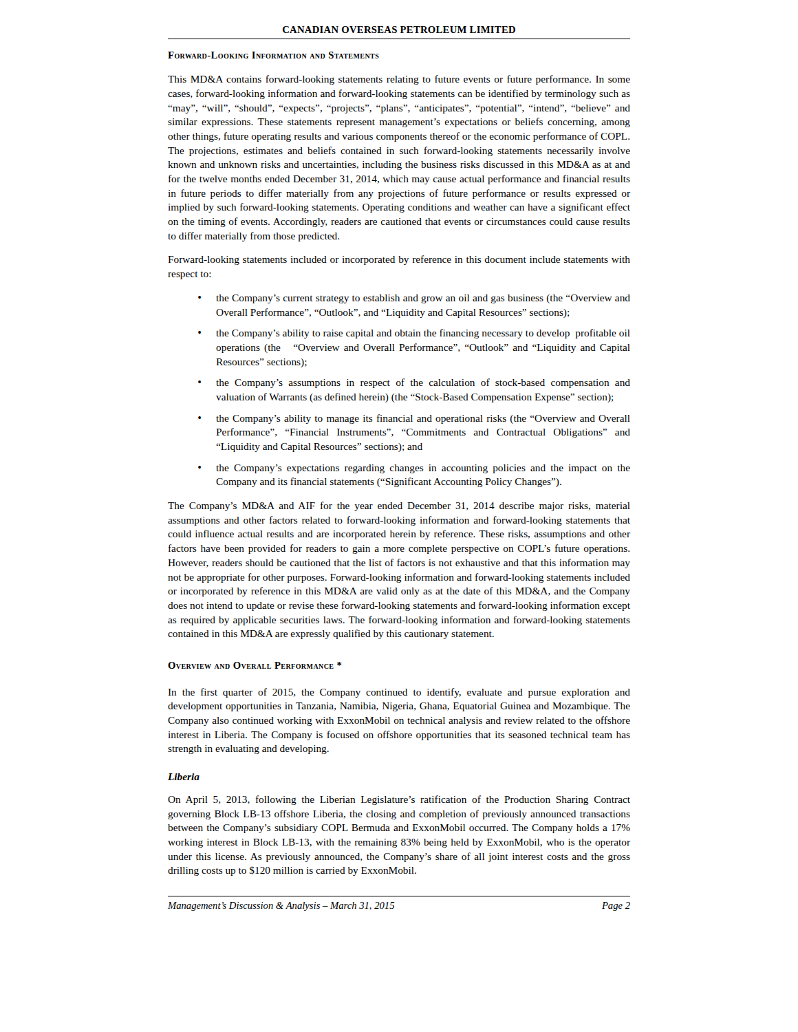CANADIAN OVERSEAS PETROLEUM LIMITED
Forward-Looking Information and Statements
This MD&A contains forward-looking statements relating to future events or future performance. In some cases, forward-looking information and forward-looking statements can be identified by terminology such as “may”, “will”, “should”, “expects”, “projects”, “plans”, “anticipates”, “potential”, “intend”, “believe” and similar expressions. These statements represent management’s expectations or beliefs concerning, among other things, future operating results and various components thereof or the economic performance of COPL. The projections, estimates and beliefs contained in such forward-looking statements necessarily involve known and unknown risks and uncertainties, including the business risks discussed in this MD&A as at and for the twelve months ended December 31, 2014, which may cause actual performance and financial results in future periods to differ materially from any projections of future performance or results expressed or implied by such forward-looking statements. Operating conditions and weather can have a significant effect on the timing of events. Accordingly, readers are cautioned that events or circumstances could cause results to differ materially from those predicted.
Forward-looking statements included or incorporated by reference in this document include statements with respect to:
the Company’s current strategy to establish and grow an oil and gas business (the “Overview and Overall Performance”, “Outlook”, and “Liquidity and Capital Resources” sections);
the Company’s ability to raise capital and obtain the financing necessary to develop profitable oil operations (the “Overview and Overall Performance”, “Outlook” and “Liquidity and Capital Resources” sections);
the Company’s assumptions in respect of the calculation of stock-based compensation and valuation of Warrants (as defined herein) (the “Stock-Based Compensation Expense” section);
the Company’s ability to manage its financial and operational risks (the “Overview and Overall Performance”, “Financial Instruments”, “Commitments and Contractual Obligations” and “Liquidity and Capital Resources” sections); and
the Company’s expectations regarding changes in accounting policies and the impact on the Company and its financial statements (“Significant Accounting Policy Changes”).
The Company’s MD&A and AIF for the year ended December 31, 2014 describe major risks, material assumptions and other factors related to forward-looking information and forward-looking statements that could influence actual results and are incorporated herein by reference. These risks, assumptions and other factors have been provided for readers to gain a more complete perspective on COPL’s future operations. However, readers should be cautioned that the list of factors is not exhaustive and that this information may not be appropriate for other purposes. Forward-looking information and forward-looking statements included or incorporated by reference in this MD&A are valid only as at the date of this MD&A, and the Company does not intend to update or revise these forward-looking statements and forward-looking information except as required by applicable securities laws. The forward-looking information and forward-looking statements contained in this MD&A are expressly qualified by this cautionary statement.
Overview and Overall Performance *
In the first quarter of 2015, the Company continued to identify, evaluate and pursue exploration and development opportunities in Tanzania, Namibia, Nigeria, Ghana, Equatorial Guinea and Mozambique. The Company also continued working with ExxonMobil on technical analysis and review related to the offshore interest in Liberia. The Company is focused on offshore opportunities that its seasoned technical team has strength in evaluating and developing.
Liberia
On April 5, 2013, following the Liberian Legislature’s ratification of the Production Sharing Contract governing Block LB-13 offshore Liberia, the closing and completion of previously announced transactions between the Company’s subsidiary COPL Bermuda and ExxonMobil occurred. The Company holds a 17% working interest in Block LB-13, with the remaining 83% being held by ExxonMobil, who is the operator under this license. As previously announced, the Company’s share of all joint interest costs and the gross drilling costs up to $120 million is carried by ExxonMobil.
Management’s Discussion & Analysis – March 31, 2015
Page 2